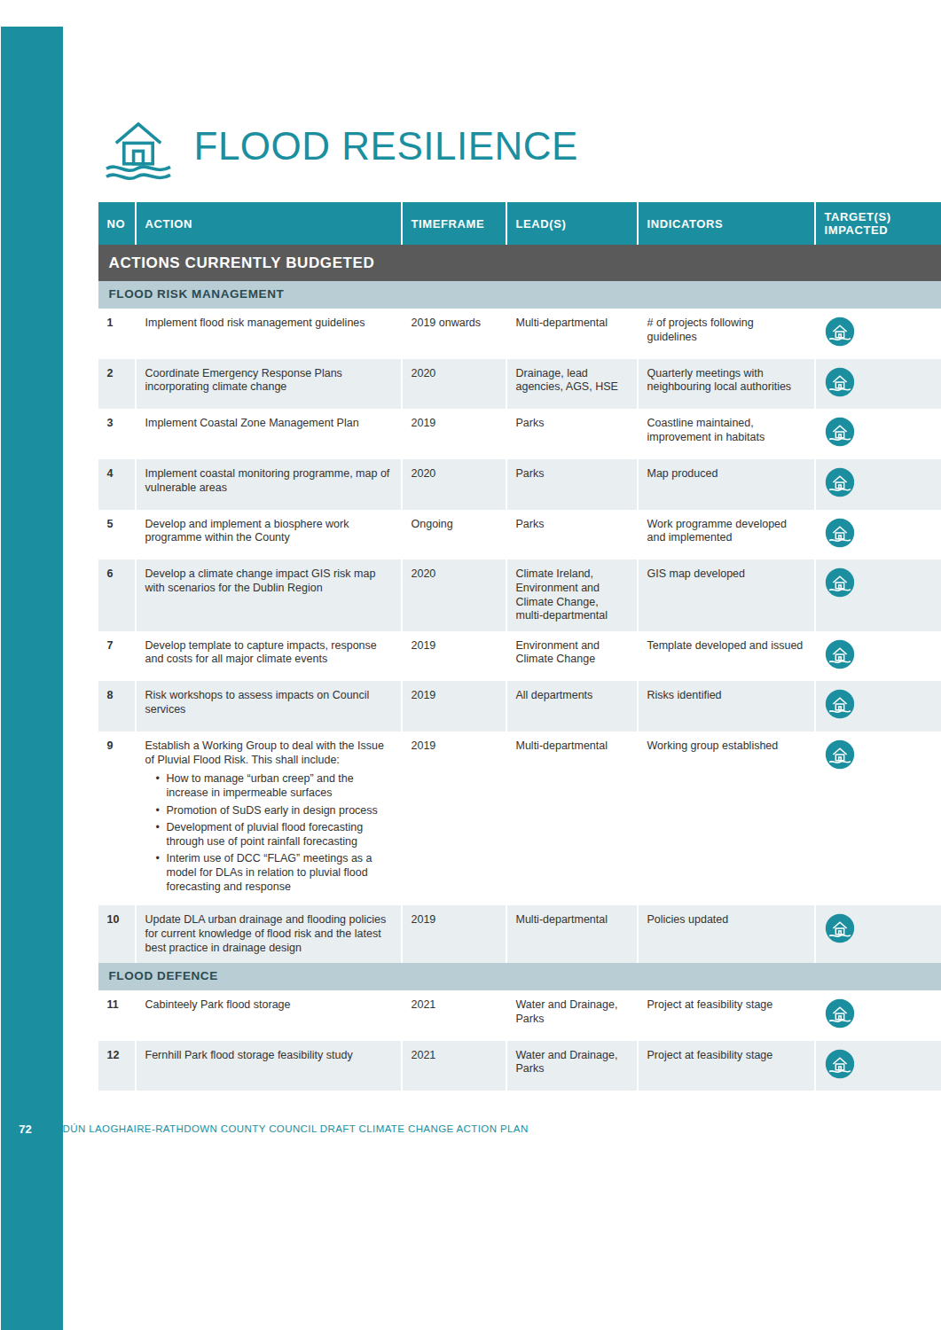FLOOD RESILIENCE
| NO | ACTION | TIMEFRAME | LEAD(S) | INDICATORS | TARGET(S) IMPACTED |
| --- | --- | --- | --- | --- | --- |
| ACTIONS CURRENTLY BUDGETED |
| FLOOD RISK MANAGEMENT |
| 1 | Implement flood risk management guidelines | 2019 onwards | Multi-departmental | # of projects following guidelines | |
| 2 | Coordinate Emergency Response Plans incorporating climate change | 2020 | Drainage, lead agencies, AGS, HSE | Quarterly meetings with neighbouring local authorities | |
| 3 | Implement Coastal Zone Management Plan | 2019 | Parks | Coastline maintained, improvement in habitats | |
| 4 | Implement coastal monitoring programme, map of vulnerable areas | 2020 | Parks | Map produced | |
| 5 | Develop and implement a biosphere work programme within the County | Ongoing | Parks | Work programme developed and implemented | |
| 6 | Develop a climate change impact GIS risk map with scenarios for the Dublin Region | 2020 | Climate Ireland, Environment and Climate Change, multi-departmental | GIS map developed | |
| 7 | Develop template to capture impacts, response and costs for all major climate events | 2019 | Environment and Climate Change | Template developed and issued | |
| 8 | Risk workshops to assess impacts on Council services | 2019 | All departments | Risks identified | |
| 9 | Establish a Working Group to deal with the Issue of Pluvial Flood Risk. This shall include: How to manage “urban creep” and the increase in impermeable surfaces Promotion of SuDS early in design process Development of pluvial flood forecasting through use of point rainfall forecasting Interim use of DCC “FLAG” meetings as a model for DLAs in relation to pluvial flood forecasting and response | 2019 | Multi-departmental | Working group established | |
| 10 | Update DLA urban drainage and flooding policies for current knowledge of flood risk and the latest best practice in drainage design | 2019 | Multi-departmental | Policies updated | |
| FLOOD DEFENCE |
| 11 | Cabinteely Park flood storage | 2021 | Water and Drainage, Parks | Project at feasibility stage | |
| 12 | Fernhill Park flood storage feasibility study | 2021 | Water and Drainage, Parks | Project at feasibility stage | |
72
Dún Laoghaire-Rathdown County Council Draft Climate Change Action Plan